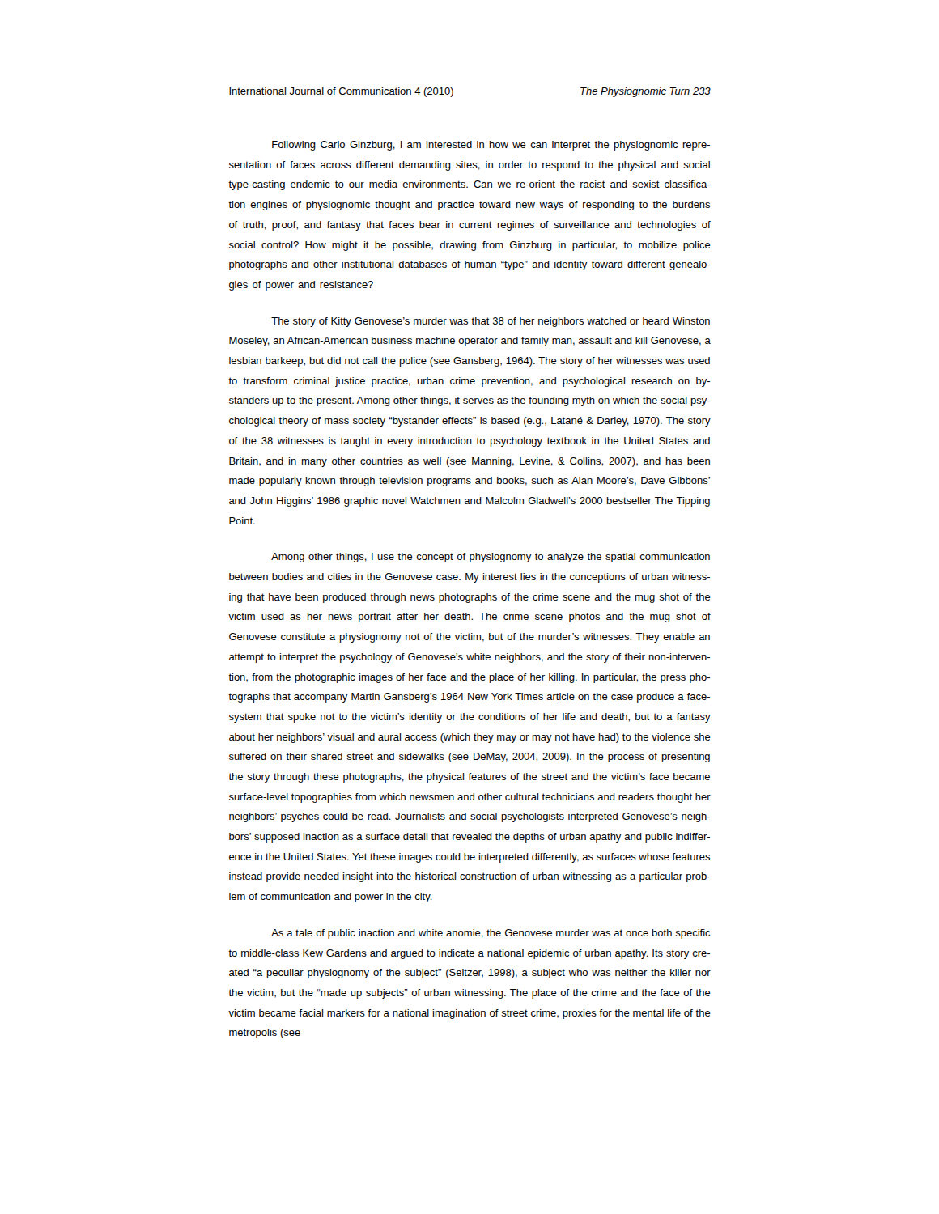International Journal of Communication 4 (2010) The Physiognomic Turn 233
Following Carlo Ginzburg, I am interested in how we can interpret the physiognomic representation of faces across different demanding sites, in order to respond to the physical and social type-casting endemic to our media environments. Can we re-orient the racist and sexist classification engines of physiognomic thought and practice toward new ways of responding to the burdens of truth, proof, and fantasy that faces bear in current regimes of surveillance and technologies of social control? How might it be possible, drawing from Ginzburg in particular, to mobilize police photographs and other institutional databases of human “type” and identity toward different genealogies of power and resistance?
The story of Kitty Genovese’s murder was that 38 of her neighbors watched or heard Winston Moseley, an African-American business machine operator and family man, assault and kill Genovese, a lesbian barkeep, but did not call the police (see Gansberg, 1964). The story of her witnesses was used to transform criminal justice practice, urban crime prevention, and psychological research on bystanders up to the present. Among other things, it serves as the founding myth on which the social psychological theory of mass society “bystander effects” is based (e.g., Latané & Darley, 1970). The story of the 38 witnesses is taught in every introduction to psychology textbook in the United States and Britain, and in many other countries as well (see Manning, Levine, & Collins, 2007), and has been made popularly known through television programs and books, such as Alan Moore’s, Dave Gibbons’ and John Higgins’ 1986 graphic novel Watchmen and Malcolm Gladwell’s 2000 bestseller The Tipping Point.
Among other things, I use the concept of physiognomy to analyze the spatial communication between bodies and cities in the Genovese case. My interest lies in the conceptions of urban witnessing that have been produced through news photographs of the crime scene and the mug shot of the victim used as her news portrait after her death. The crime scene photos and the mug shot of Genovese constitute a physiognomy not of the victim, but of the murder’s witnesses. They enable an attempt to interpret the psychology of Genovese’s white neighbors, and the story of their non-intervention, from the photographic images of her face and the place of her killing. In particular, the press photographs that accompany Martin Gansberg’s 1964 New York Times article on the case produce a face-system that spoke not to the victim’s identity or the conditions of her life and death, but to a fantasy about her neighbors’ visual and aural access (which they may or may not have had) to the violence she suffered on their shared street and sidewalks (see DeMay, 2004, 2009). In the process of presenting the story through these photographs, the physical features of the street and the victim’s face became surface-level topographies from which newsmen and other cultural technicians and readers thought her neighbors’ psyches could be read. Journalists and social psychologists interpreted Genovese’s neighbors’ supposed inaction as a surface detail that revealed the depths of urban apathy and public indifference in the United States. Yet these images could be interpreted differently, as surfaces whose features instead provide needed insight into the historical construction of urban witnessing as a particular problem of communication and power in the city.
As a tale of public inaction and white anomie, the Genovese murder was at once both specific to middle-class Kew Gardens and argued to indicate a national epidemic of urban apathy. Its story created “a peculiar physiognomy of the subject” (Seltzer, 1998), a subject who was neither the killer nor the victim, but the “made up subjects” of urban witnessing. The place of the crime and the face of the victim became facial markers for a national imagination of street crime, proxies for the mental life of the metropolis (see